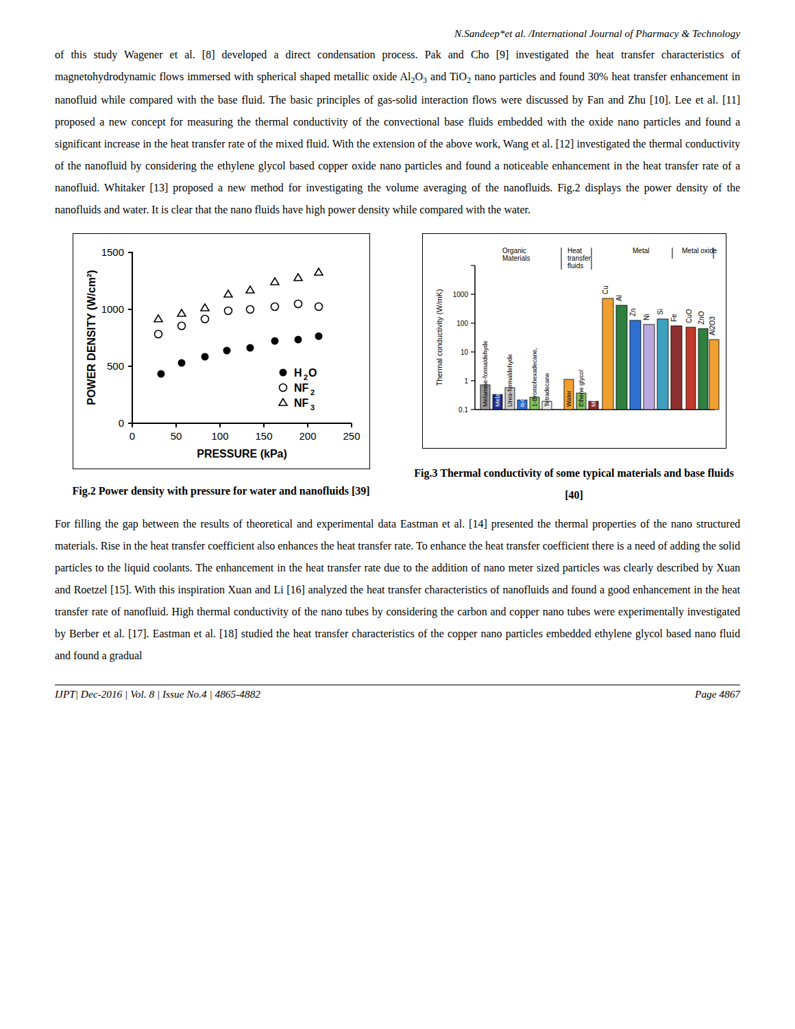N.Sandeep*et al. /International Journal of Pharmacy & Technology
of this study Wagener et al. [8] developed a direct condensation process. Pak and Cho [9] investigated the heat transfer characteristics of magnetohydrodynamic flows immersed with spherical shaped metallic oxide Al2O3 and TiO2 nano particles and found 30% heat transfer enhancement in nanofluid while compared with the base fluid. The basic principles of gas-solid interaction flows were discussed by Fan and Zhu [10]. Lee et al. [11] proposed a new concept for measuring the thermal conductivity of the convectional base fluids embedded with the oxide nano particles and found a significant increase in the heat transfer rate of the mixed fluid. With the extension of the above work, Wang et al. [12] investigated the thermal conductivity of the nanofluid by considering the ethylene glycol based copper oxide nano particles and found a noticeable enhancement in the heat transfer rate of a nanofluid. Whitaker [13] proposed a new method for investigating the volume averaging of the nanofluids. Fig.2 displays the power density of the nanofluids and water. It is clear that the nano fluids have high power density while compared with the water.
0 500 1000 1500 0 50 100 150 200 250 PRESSURE (kPa) POWER DENSITY (W/cm²) H 2 O NF 2 NF 3
Fig.2 Power density with pressure for water and nanofluids [39]
0.1 1 10 100 1000 Thermal conductivity (W/mK) Organic Materials Heat transfer fluids Metal Metal oxide Melamine-formaldehyde Melamine resin Urea-formaldehyde n-Octadecane, C18H38 1-Bromohexadecane, Tetradecane Water Ethene glycol Mineral oil Cu Al Zn Ni Si Fe CuO ZnO Al2O3
Fig.3 Thermal conductivity of some typical materials and base fluids [40]
For filling the gap between the results of theoretical and experimental data Eastman et al. [14] presented the thermal properties of the nano structured materials. Rise in the heat transfer coefficient also enhances the heat transfer rate. To enhance the heat transfer coefficient there is a need of adding the solid particles to the liquid coolants. The enhancement in the heat transfer rate due to the addition of nano meter sized particles was clearly described by Xuan and Roetzel [15]. With this inspiration Xuan and Li [16] analyzed the heat transfer characteristics of nanofluids and found a good enhancement in the heat transfer rate of nanofluid. High thermal conductivity of the nano tubes by considering the carbon and copper nano tubes were experimentally investigated by Berber et al. [17]. Eastman et al. [18] studied the heat transfer characteristics of the copper nano particles embedded ethylene glycol based nano fluid and found a gradual
IJPT| Dec-2016 | Vol. 8 | Issue No.4 | 4865-4882 Page 4867